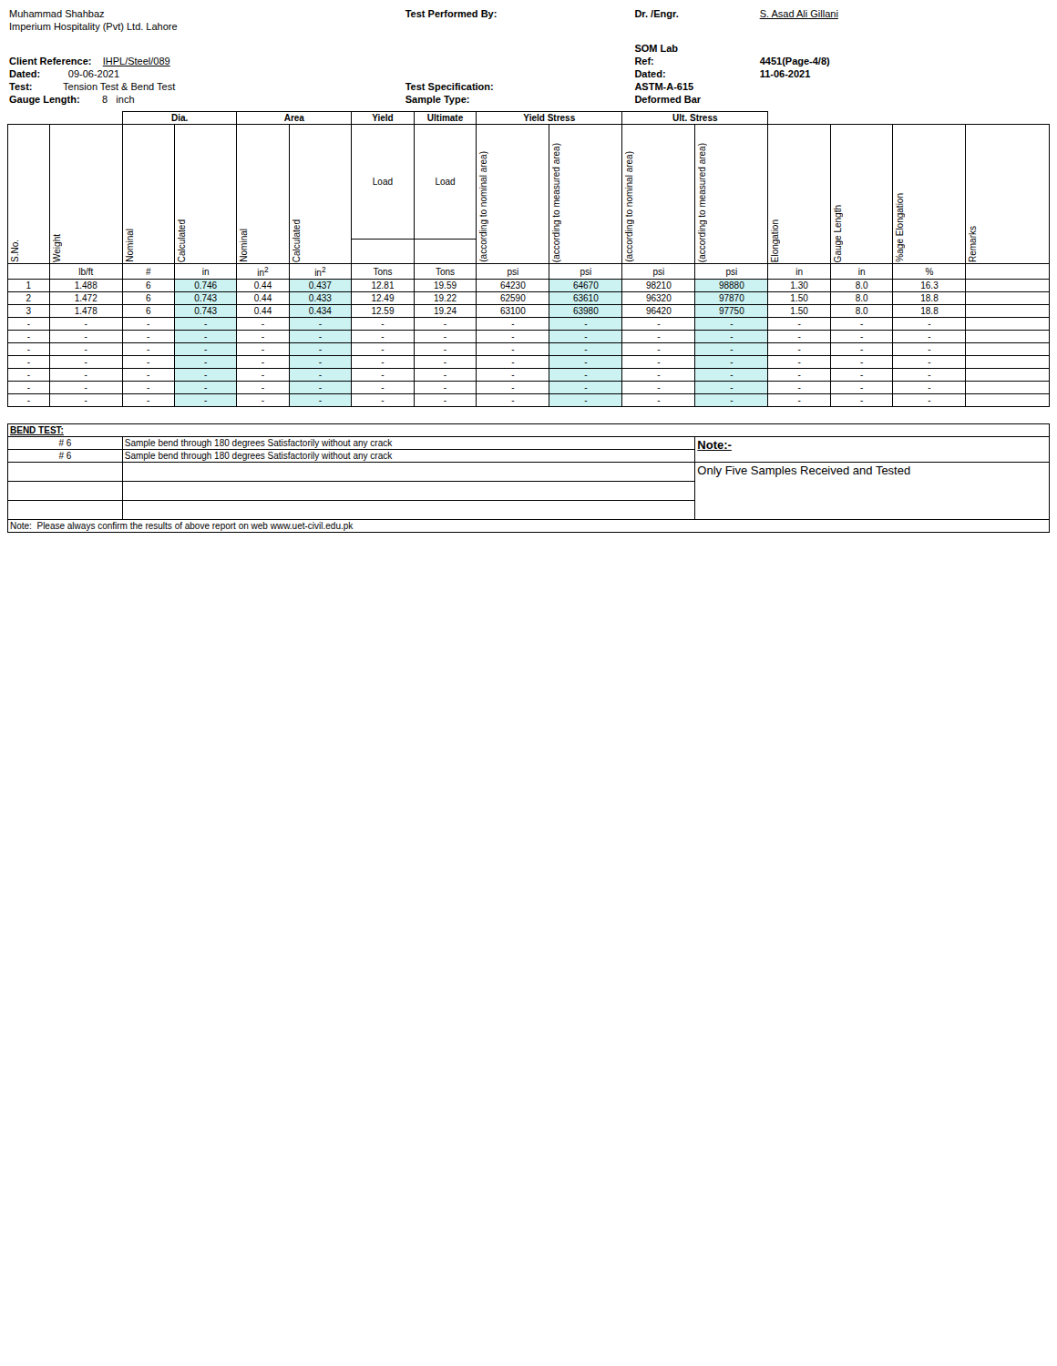| Muhammad Shahbaz | Test Performed By: | Dr. /Engr. | S. Asad Ali Gillani |
| Imperium Hospitality (Pvt) Ltd. Lahore | | | |
| | | SOM Lab | |
| Client Reference: IHPL/Steel/089 | | Ref: | 4451(Page-4/8) |
| Dated: 09-06-2021 | | Dated: | 11-06-2021 |
| Test: Tension Test & Bend Test | Test Specification: | ASTM-A-615 | |
| Gauge Length: 8 inch | Sample Type: | Deformed Bar | |
| | | Dia. | Area | Yield | Ultimate | Yield Stress | Ult. Stress | | | | |
| S.No. | Weight | Nominal | Calculated | Nominal | Calculated | Load | Load | (according to nominal area) | (according to measured area) | (according to nominal area) | (according to measured area) | Elongation | Gauge Length | %age Elongation | Remarks |
| | lb/ft | # | in | in 2 | in 2 | Tons | Tons | psi | psi | psi | psi | in | in | % | |
| 1 | 1.488 | 6 | 0.746 | 0.44 | 0.437 | 12.81 | 19.59 | 64230 | 64670 | 98210 | 98880 | 1.30 | 8.0 | 16.3 | |
| 2 | 1.472 | 6 | 0.743 | 0.44 | 0.433 | 12.49 | 19.22 | 62590 | 63610 | 96320 | 97870 | 1.50 | 8.0 | 18.8 | |
| 3 | 1.478 | 6 | 0.743 | 0.44 | 0.434 | 12.59 | 19.24 | 63100 | 63980 | 96420 | 97750 | 1.50 | 8.0 | 18.8 | |
| - | - | - | - | - | - | - | - | - | - | - | - | - | - | - | |
| - | - | - | - | - | - | - | - | - | - | - | - | - | - | - | |
| - | - | - | - | - | - | - | - | - | - | - | - | - | - | - | |
| - | - | - | - | - | - | - | - | - | - | - | - | - | - | - | |
| - | - | - | - | - | - | - | - | - | - | - | - | - | - | - | |
| - | - | - | - | - | - | - | - | - | - | - | - | - | - | - | |
| - | - | - | - | - | - | - | - | - | - | - | - | - | - | - | |
| BEND TEST: |
| # 6 | Sample bend through 180 degrees Satisfactorily without any crack | Note:- |
| # 6 | Sample bend through 180 degrees Satisfactorily without any crack |
| | | Only Five Samples Received and Tested |
| Note: Please always confirm the results of above report on web www.uet-civil.edu.pk |